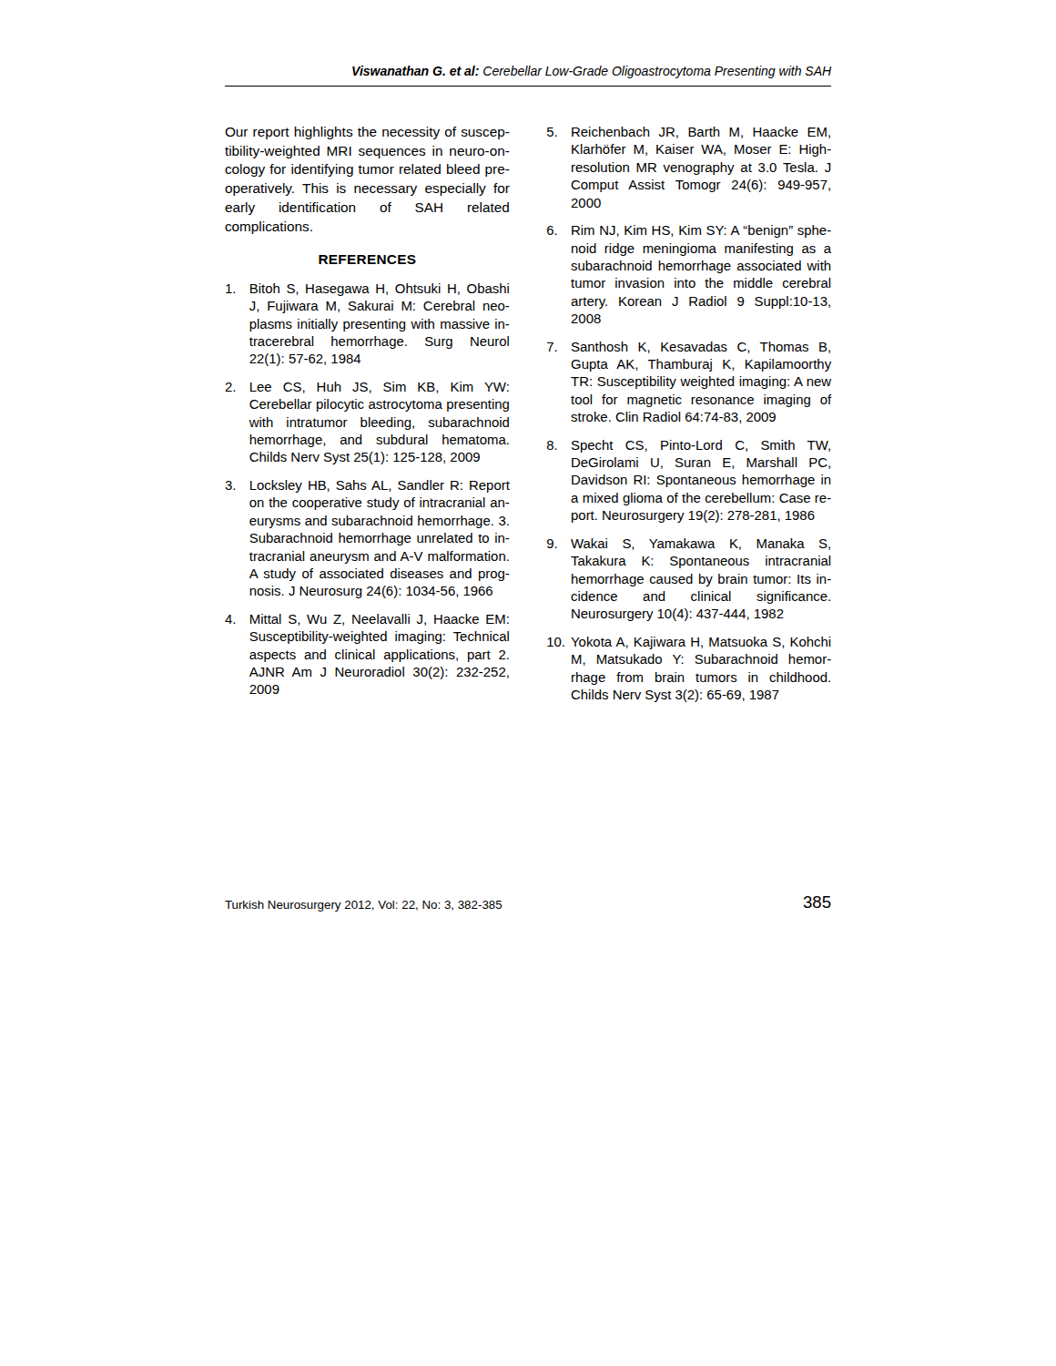Viswanathan G. et al: Cerebellar Low-Grade Oligoastrocytoma Presenting with SAH
Our report highlights the necessity of susceptibility-weighted MRI sequences in neuro-oncology for identifying tumor related bleed preoperatively. This is necessary especially for early identification of SAH related complications.
REFERENCES
Bitoh S, Hasegawa H, Ohtsuki H, Obashi J, Fujiwara M, Sakurai M: Cerebral neoplasms initially presenting with massive intracerebral hemorrhage. Surg Neurol 22(1): 57-62, 1984
Lee CS, Huh JS, Sim KB, Kim YW: Cerebellar pilocytic astrocytoma presenting with intratumor bleeding, subarachnoid hemorrhage, and subdural hematoma. Childs Nerv Syst 25(1): 125-128, 2009
Locksley HB, Sahs AL, Sandler R: Report on the cooperative study of intracranial aneurysms and subarachnoid hemorrhage. 3. Subarachnoid hemorrhage unrelated to intracranial aneurysm and A-V malformation. A study of associated diseases and prognosis. J Neurosurg 24(6): 1034-56, 1966
Mittal S, Wu Z, Neelavalli J, Haacke EM: Susceptibility-weighted imaging: Technical aspects and clinical applications, part 2. AJNR Am J Neuroradiol 30(2): 232-252, 2009
Reichenbach JR, Barth M, Haacke EM, Klarhöfer M, Kaiser WA, Moser E: High-resolution MR venography at 3.0 Tesla. J Comput Assist Tomogr 24(6): 949-957, 2000
Rim NJ, Kim HS, Kim SY: A “benign” sphenoid ridge meningioma manifesting as a subarachnoid hemorrhage associated with tumor invasion into the middle cerebral artery. Korean J Radiol 9 Suppl:10-13, 2008
Santhosh K, Kesavadas C, Thomas B, Gupta AK, Thamburaj K, Kapilamoorthy TR: Susceptibility weighted imaging: A new tool for magnetic resonance imaging of stroke. Clin Radiol 64:74-83, 2009
Specht CS, Pinto-Lord C, Smith TW, DeGirolami U, Suran E, Marshall PC, Davidson RI: Spontaneous hemorrhage in a mixed glioma of the cerebellum: Case report. Neurosurgery 19(2): 278-281, 1986
Wakai S, Yamakawa K, Manaka S, Takakura K: Spontaneous intracranial hemorrhage caused by brain tumor: Its incidence and clinical significance. Neurosurgery 10(4): 437-444, 1982
Yokota A, Kajiwara H, Matsuoka S, Kohchi M, Matsukado Y: Subarachnoid hemorrhage from brain tumors in childhood. Childs Nerv Syst 3(2): 65-69, 1987
Turkish Neurosurgery 2012, Vol: 22, No: 3, 382-385
385